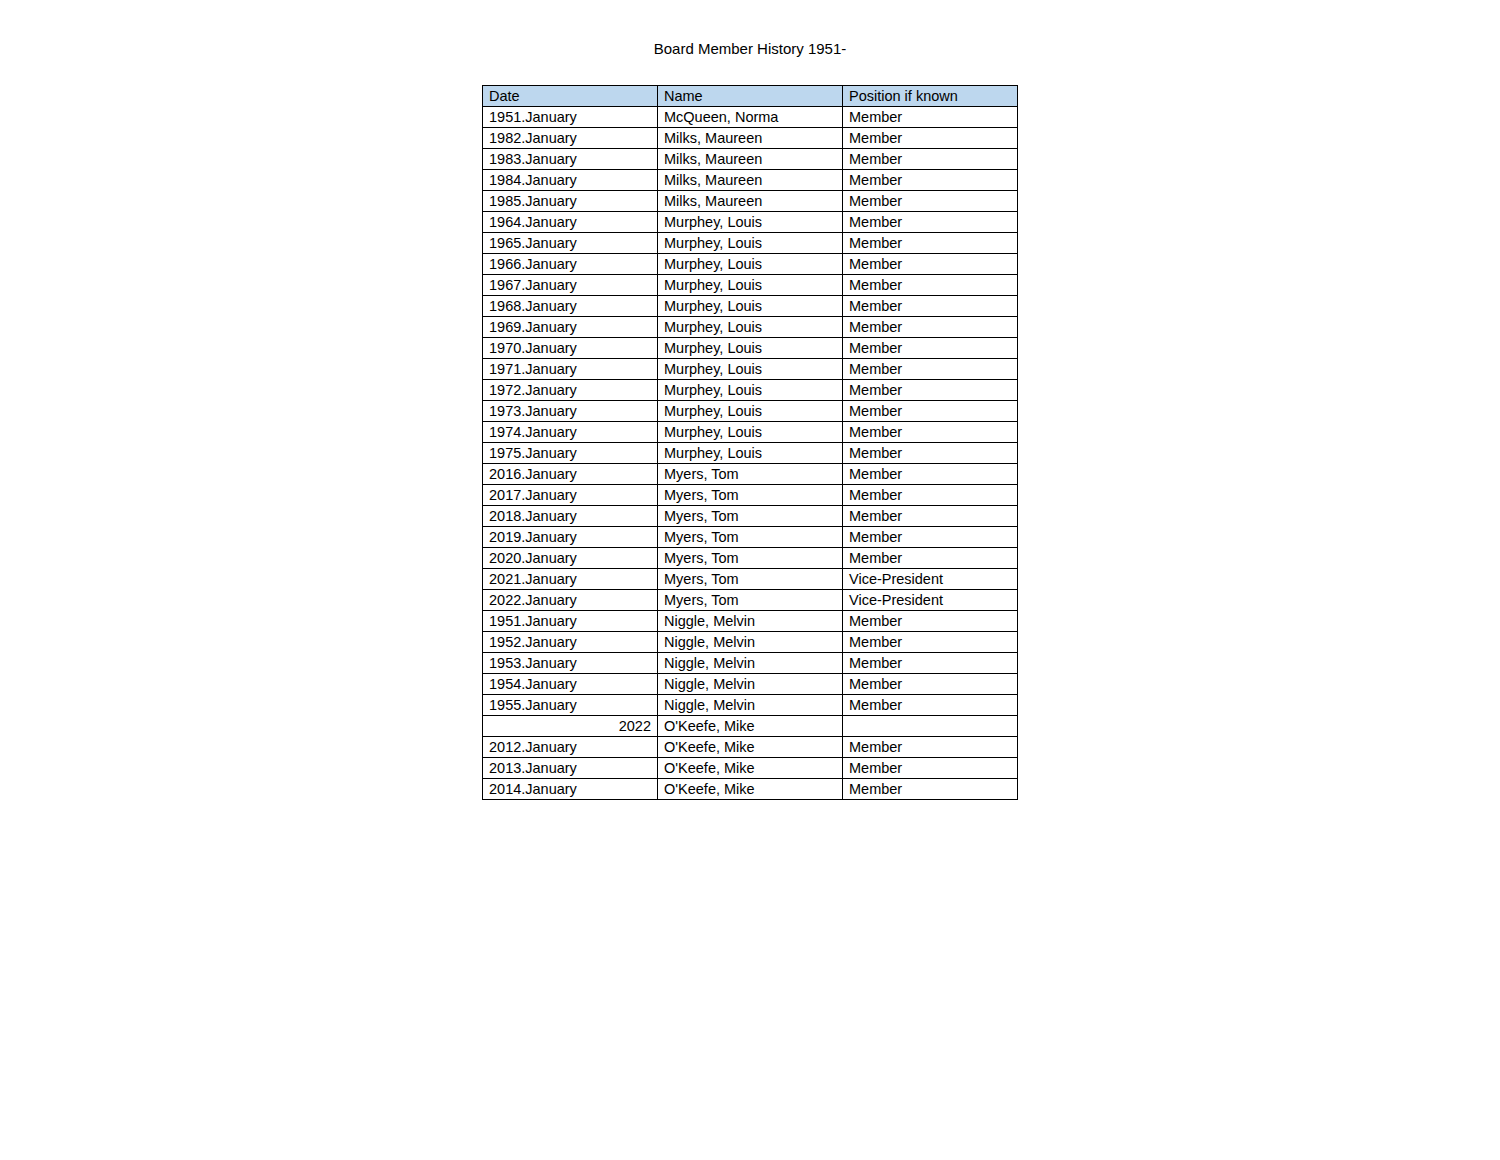Board Member History 1951-
| Date | Name | Position if known |
| --- | --- | --- |
| 1951.January | McQueen, Norma | Member |
| 1982.January | Milks, Maureen | Member |
| 1983.January | Milks, Maureen | Member |
| 1984.January | Milks, Maureen | Member |
| 1985.January | Milks, Maureen | Member |
| 1964.January | Murphey, Louis | Member |
| 1965.January | Murphey, Louis | Member |
| 1966.January | Murphey, Louis | Member |
| 1967.January | Murphey, Louis | Member |
| 1968.January | Murphey, Louis | Member |
| 1969.January | Murphey, Louis | Member |
| 1970.January | Murphey, Louis | Member |
| 1971.January | Murphey, Louis | Member |
| 1972.January | Murphey, Louis | Member |
| 1973.January | Murphey, Louis | Member |
| 1974.January | Murphey, Louis | Member |
| 1975.January | Murphey, Louis | Member |
| 2016.January | Myers, Tom | Member |
| 2017.January | Myers, Tom | Member |
| 2018.January | Myers, Tom | Member |
| 2019.January | Myers, Tom | Member |
| 2020.January | Myers, Tom | Member |
| 2021.January | Myers, Tom | Vice-President |
| 2022.January | Myers, Tom | Vice-President |
| 1951.January | Niggle, Melvin | Member |
| 1952.January | Niggle, Melvin | Member |
| 1953.January | Niggle, Melvin | Member |
| 1954.January | Niggle, Melvin | Member |
| 1955.January | Niggle, Melvin | Member |
| 2022 | O'Keefe, Mike | |
| 2012.January | O'Keefe, Mike | Member |
| 2013.January | O'Keefe, Mike | Member |
| 2014.January | O'Keefe, Mike | Member |